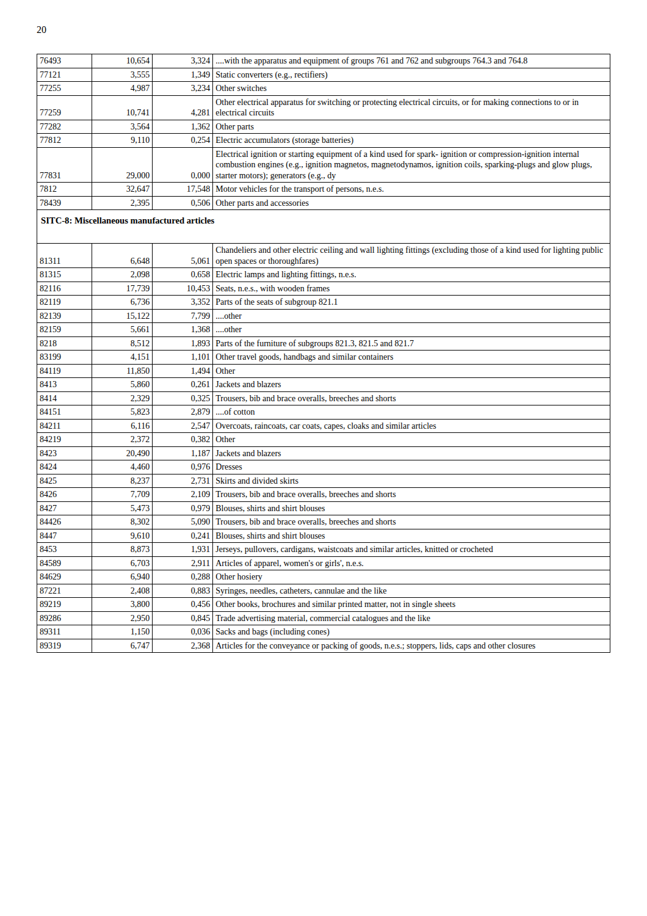20
| 76493 | 10,654 | 3,324 | ....with the apparatus and equipment of groups 761 and 762 and subgroups 764.3 and 764.8 |
| 77121 | 3,555 | 1,349 | Static converters (e.g., rectifiers) |
| 77255 | 4,987 | 3,234 | Other switches |
| 77259 | 10,741 | 4,281 | Other electrical apparatus for switching or protecting electrical circuits, or for making connections to or in electrical circuits |
| 77282 | 3,564 | 1,362 | Other parts |
| 77812 | 9,110 | 0,254 | Electric accumulators (storage batteries) |
| 77831 | 29,000 | 0,000 | Electrical ignition or starting equipment of a kind used for spark- ignition or compression-ignition internal combustion engines (e.g., ignition magnetos, magnetodynamos, ignition coils, sparking-plugs and glow plugs, starter motors); generators (e.g., dy |
| 7812 | 32,647 | 17,548 | Motor vehicles for the transport of persons, n.e.s. |
| 78439 | 2,395 | 0,506 | Other parts and accessories |
| SITC-8: Miscellaneous manufactured articles |
| 81311 | 6,648 | 5,061 | Chandeliers and other electric ceiling and wall lighting fittings (excluding those of a kind used for lighting public open spaces or thoroughfares) |
| 81315 | 2,098 | 0,658 | Electric lamps and lighting fittings, n.e.s. |
| 82116 | 17,739 | 10,453 | Seats, n.e.s., with wooden frames |
| 82119 | 6,736 | 3,352 | Parts of the seats of subgroup 821.1 |
| 82139 | 15,122 | 7,799 | ....other |
| 82159 | 5,661 | 1,368 | ....other |
| 8218 | 8,512 | 1,893 | Parts of the furniture of subgroups 821.3, 821.5 and 821.7 |
| 83199 | 4,151 | 1,101 | Other travel goods, handbags and similar containers |
| 84119 | 11,850 | 1,494 | Other |
| 8413 | 5,860 | 0,261 | Jackets and blazers |
| 8414 | 2,329 | 0,325 | Trousers, bib and brace overalls, breeches and shorts |
| 84151 | 5,823 | 2,879 | ....of cotton |
| 84211 | 6,116 | 2,547 | Overcoats, raincoats, car coats, capes, cloaks and similar articles |
| 84219 | 2,372 | 0,382 | Other |
| 8423 | 20,490 | 1,187 | Jackets and blazers |
| 8424 | 4,460 | 0,976 | Dresses |
| 8425 | 8,237 | 2,731 | Skirts and divided skirts |
| 8426 | 7,709 | 2,109 | Trousers, bib and brace overalls, breeches and shorts |
| 8427 | 5,473 | 0,979 | Blouses, shirts and shirt blouses |
| 84426 | 8,302 | 5,090 | Trousers, bib and brace overalls, breeches and shorts |
| 8447 | 9,610 | 0,241 | Blouses, shirts and shirt blouses |
| 8453 | 8,873 | 1,931 | Jerseys, pullovers, cardigans, waistcoats and similar articles, knitted or crocheted |
| 84589 | 6,703 | 2,911 | Articles of apparel, women's or girls', n.e.s. |
| 84629 | 6,940 | 0,288 | Other hosiery |
| 87221 | 2,408 | 0,883 | Syringes, needles, catheters, cannulae and the like |
| 89219 | 3,800 | 0,456 | Other books, brochures and similar printed matter, not in single sheets |
| 89286 | 2,950 | 0,845 | Trade advertising material, commercial catalogues and the like |
| 89311 | 1,150 | 0,036 | Sacks and bags (including cones) |
| 89319 | 6,747 | 2,368 | Articles for the conveyance or packing of goods, n.e.s.; stoppers, lids, caps and other closures |